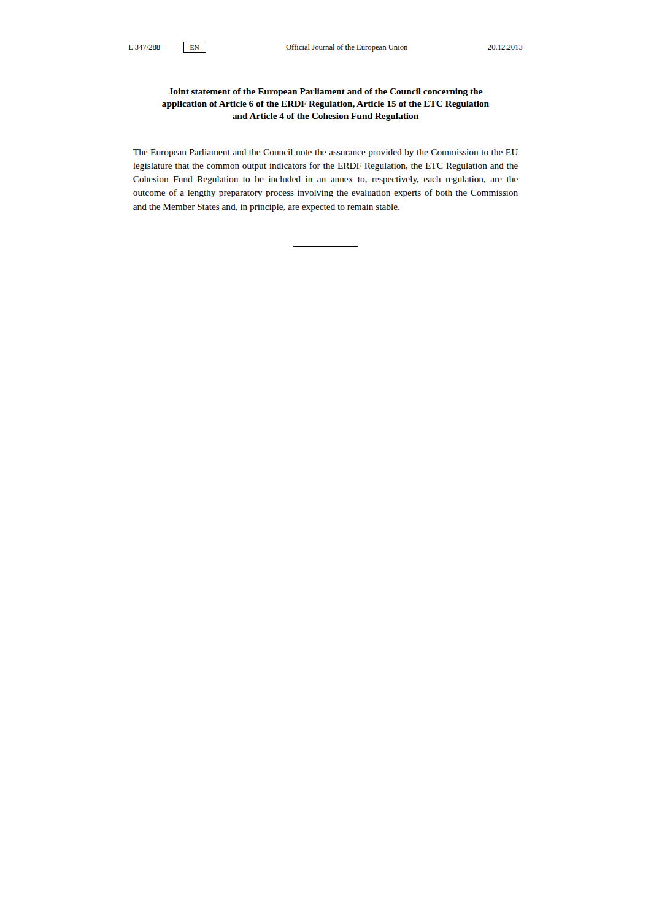L 347/288 EN
Official Journal of the European Union
20.12.2013
Joint statement of the European Parliament and of the Council concerning the application of Article 6 of the ERDF Regulation, Article 15 of the ETC Regulation and Article 4 of the Cohesion Fund Regulation
The European Parliament and the Council note the assurance provided by the Commission to the EU legislature that the common output indicators for the ERDF Regulation, the ETC Regulation and the Cohesion Fund Regulation to be included in an annex to, respectively, each regulation, are the outcome of a lengthy preparatory process involving the evaluation experts of both the Commission and the Member States and, in principle, are expected to remain stable.